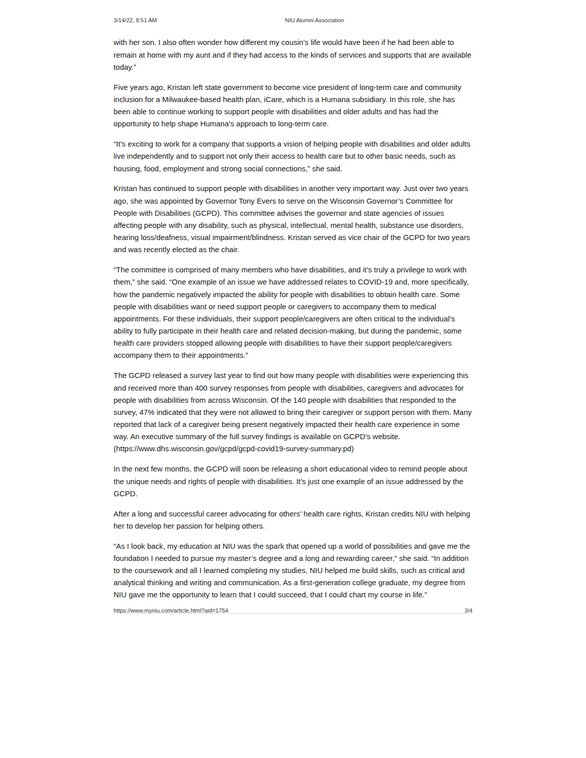3/14/22, 8:51 AM NIU Alumni Association
with her son. I also often wonder how different my cousin’s life would have been if he had been able to remain at home with my aunt and if they had access to the kinds of services and supports that are available today.”
Five years ago, Kristan left state government to become vice president of long-term care and community inclusion for a Milwaukee-based health plan, iCare, which is a Humana subsidiary. In this role, she has been able to continue working to support people with disabilities and older adults and has had the opportunity to help shape Humana’s approach to long-term care.
“It’s exciting to work for a company that supports a vision of helping people with disabilities and older adults live independently and to support not only their access to health care but to other basic needs, such as housing, food, employment and strong social connections,” she said.
Kristan has continued to support people with disabilities in another very important way. Just over two years ago, she was appointed by Governor Tony Evers to serve on the Wisconsin Governor’s Committee for People with Disabilities (GCPD). This committee advises the governor and state agencies of issues affecting people with any disability, such as physical, intellectual, mental health, substance use disorders, hearing loss/deafness, visual impairment/blindness. Kristan served as vice chair of the GCPD for two years and was recently elected as the chair.
“The committee is comprised of many members who have disabilities, and it’s truly a privilege to work with them,” she said. “One example of an issue we have addressed relates to COVID-19 and, more specifically, how the pandemic negatively impacted the ability for people with disabilities to obtain health care. Some people with disabilities want or need support people or caregivers to accompany them to medical appointments. For these individuals, their support people/caregivers are often critical to the individual’s ability to fully participate in their health care and related decision-making, but during the pandemic, some health care providers stopped allowing people with disabilities to have their support people/caregivers accompany them to their appointments.”
The GCPD released a survey last year to find out how many people with disabilities were experiencing this and received more than 400 survey responses from people with disabilities, caregivers and advocates for people with disabilities from across Wisconsin. Of the 140 people with disabilities that responded to the survey, 47% indicated that they were not allowed to bring their caregiver or support person with them. Many reported that lack of a caregiver being present negatively impacted their health care experience in some way. An executive summary of the full survey findings is available on GCPD’s website. (https://www.dhs.wisconsin.gov/gcpd/gcpd-covid19-survey-summary.pd)
In the next few months, the GCPD will soon be releasing a short educational video to remind people about the unique needs and rights of people with disabilities. It’s just one example of an issue addressed by the GCPD.
After a long and successful career advocating for others’ health care rights, Kristan credits NIU with helping her to develop her passion for helping others.
“As I look back, my education at NIU was the spark that opened up a world of possibilities and gave me the foundation I needed to pursue my master’s degree and a long and rewarding career,” she said. “In addition to the coursework and all I learned completing my studies, NIU helped me build skills, such as critical and analytical thinking and writing and communication. As a first-generation college graduate, my degree from NIU gave me the opportunity to learn that I could succeed, that I could chart my course in life.”
https://www.myniu.com/article.html?aid=1754 3/4